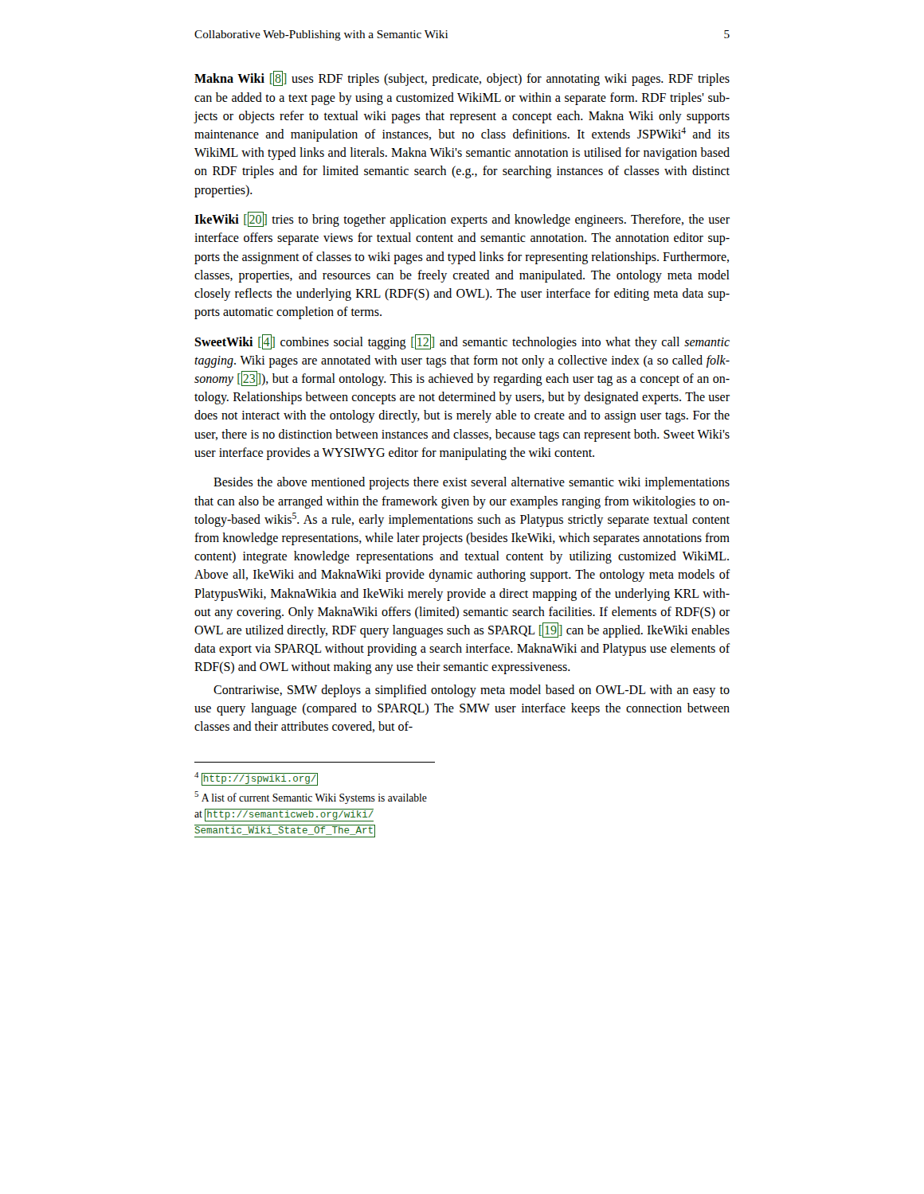Collaborative Web-Publishing with a Semantic Wiki 5
Makna Wiki [8] uses RDF triples (subject, predicate, object) for annotating wiki pages. RDF triples can be added to a text page by using a customized WikiML or within a separate form. RDF triples' subjects or objects refer to textual wiki pages that represent a concept each. Makna Wiki only supports maintenance and manipulation of instances, but no class definitions. It extends JSPWiki4 and its WikiML with typed links and literals. Makna Wiki's semantic annotation is utilised for navigation based on RDF triples and for limited semantic search (e.g., for searching instances of classes with distinct properties).
IkeWiki [20] tries to bring together application experts and knowledge engineers. Therefore, the user interface offers separate views for textual content and semantic annotation. The annotation editor supports the assignment of classes to wiki pages and typed links for representing relationships. Furthermore, classes, properties, and resources can be freely created and manipulated. The ontology meta model closely reflects the underlying KRL (RDF(S) and OWL). The user interface for editing meta data supports automatic completion of terms.
SweetWiki [4] combines social tagging [12] and semantic technologies into what they call semantic tagging. Wiki pages are annotated with user tags that form not only a collective index (a so called folksonomy [23]), but a formal ontology. This is achieved by regarding each user tag as a concept of an ontology. Relationships between concepts are not determined by users, but by designated experts. The user does not interact with the ontology directly, but is merely able to create and to assign user tags. For the user, there is no distinction between instances and classes, because tags can represent both. Sweet Wiki's user interface provides a WYSIWYG editor for manipulating the wiki content.
Besides the above mentioned projects there exist several alternative semantic wiki implementations that can also be arranged within the framework given by our examples ranging from wikitologies to ontology-based wikis5. As a rule, early implementations such as Platypus strictly separate textual content from knowledge representations, while later projects (besides IkeWiki, which separates annotations from content) integrate knowledge representations and textual content by utilizing customized WikiML. Above all, IkeWiki and MaknaWiki provide dynamic authoring support. The ontology meta models of PlatypusWiki, MaknaWikia and IkeWiki merely provide a direct mapping of the underlying KRL without any covering. Only MaknaWiki offers (limited) semantic search facilities. If elements of RDF(S) or OWL are utilized directly, RDF query languages such as SPARQL [19] can be applied. IkeWiki enables data export via SPARQL without providing a search interface. MaknaWiki and Platypus use elements of RDF(S) and OWL without making any use their semantic expressiveness.
Contrariwise, SMW deploys a simplified ontology meta model based on OWL-DL with an easy to use query language (compared to SPARQL) The SMW user interface keeps the connection between classes and their attributes covered, but of-
4 http://jspwiki.org/
5 A list of current Semantic Wiki Systems is available at http://semanticweb.org/wiki/
Semantic_Wiki_State_Of_The_Art